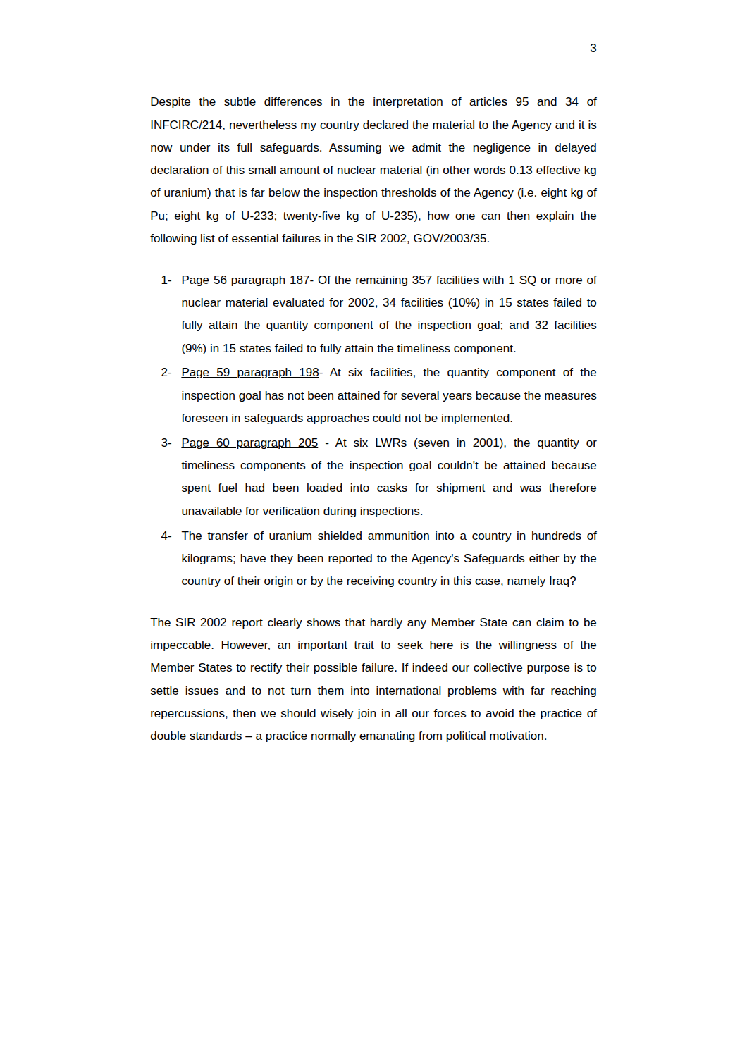3
Despite the subtle differences in the interpretation of articles 95 and 34 of INFCIRC/214, nevertheless my country declared the material to the Agency and it is now under its full safeguards. Assuming we admit the negligence in delayed declaration of this small amount of nuclear material (in other words 0.13 effective kg of uranium) that is far below the inspection thresholds of the Agency (i.e. eight kg of Pu; eight kg of U-233; twenty-five kg of U-235), how one can then explain the following list of essential failures in the SIR 2002, GOV/2003/35.
Page 56 paragraph 187- Of the remaining 357 facilities with 1 SQ or more of nuclear material evaluated for 2002, 34 facilities (10%) in 15 states failed to fully attain the quantity component of the inspection goal; and 32 facilities (9%) in 15 states failed to fully attain the timeliness component.
Page 59 paragraph 198- At six facilities, the quantity component of the inspection goal has not been attained for several years because the measures foreseen in safeguards approaches could not be implemented.
Page 60 paragraph 205 - At six LWRs (seven in 2001), the quantity or timeliness components of the inspection goal couldn't be attained because spent fuel had been loaded into casks for shipment and was therefore unavailable for verification during inspections.
The transfer of uranium shielded ammunition into a country in hundreds of kilograms; have they been reported to the Agency's Safeguards either by the country of their origin or by the receiving country in this case, namely Iraq?
The SIR 2002 report clearly shows that hardly any Member State can claim to be impeccable. However, an important trait to seek here is the willingness of the Member States to rectify their possible failure. If indeed our collective purpose is to settle issues and to not turn them into international problems with far reaching repercussions, then we should wisely join in all our forces to avoid the practice of double standards – a practice normally emanating from political motivation.